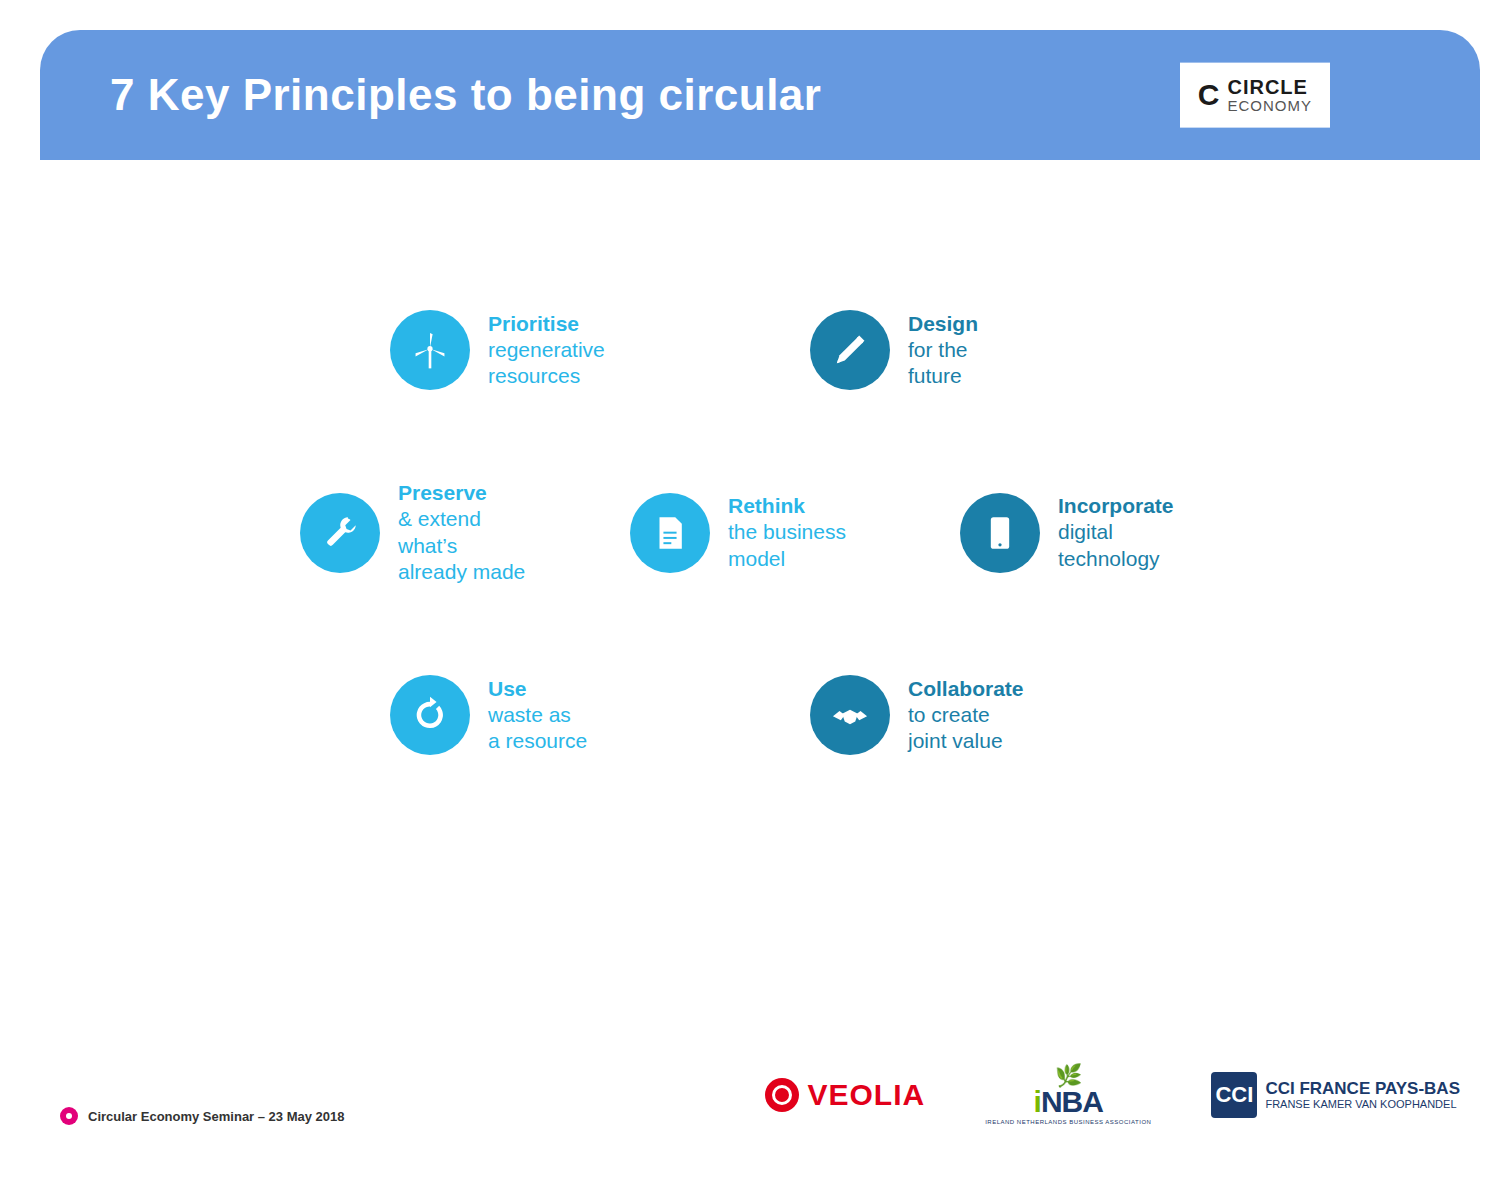7 Key Principles to being circular
C CIRCLE ECONOMY
Prioritise regenerative
resources
Design for the
future
Preserve & extend what’s
already made
Rethink the business
model
Incorporate digital
technology
Use waste as
a resource
Collaborate to create
joint value
Circular Economy Seminar – 23 May 2018
VEOLIA
🌿
i NBA
IRELAND NETHERLANDS BUSINESS ASSOCIATION
CCI CCI FRANCE PAYS-BAS FRANSE KAMER VAN KOOPHANDEL